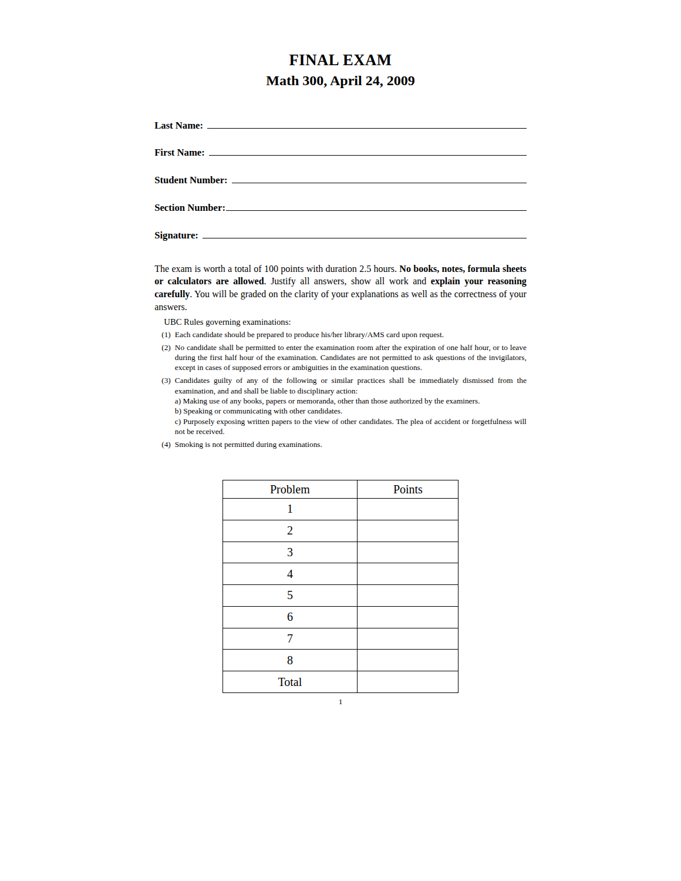FINAL EXAM
Math 300, April 24, 2009
Last Name:
First Name:
Student Number:
Section Number:
Signature:
The exam is worth a total of 100 points with duration 2.5 hours. No books, notes, formula sheets or calculators are allowed. Justify all answers, show all work and explain your reasoning carefully. You will be graded on the clarity of your explanations as well as the correctness of your answers.
UBC Rules governing examinations:
(1) Each candidate should be prepared to produce his/her library/AMS card upon request.
(2) No candidate shall be permitted to enter the examination room after the expiration of one half hour, or to leave during the first half hour of the examination. Candidates are not permitted to ask questions of the invigilators, except in cases of supposed errors or ambiguities in the examination questions.
(3) Candidates guilty of any of the following or similar practices shall be immediately dismissed from the examination, and and shall be liable to disciplinary action: a) Making use of any books, papers or memoranda, other than those authorized by the examiners. b) Speaking or communicating with other candidates. c) Purposely exposing written papers to the view of other candidates. The plea of accident or forgetfulness will not be received.
(4) Smoking is not permitted during examinations.
| Problem | Points |
| --- | --- |
| 1 | |
| 2 | |
| 3 | |
| 4 | |
| 5 | |
| 6 | |
| 7 | |
| 8 | |
| Total | |
1